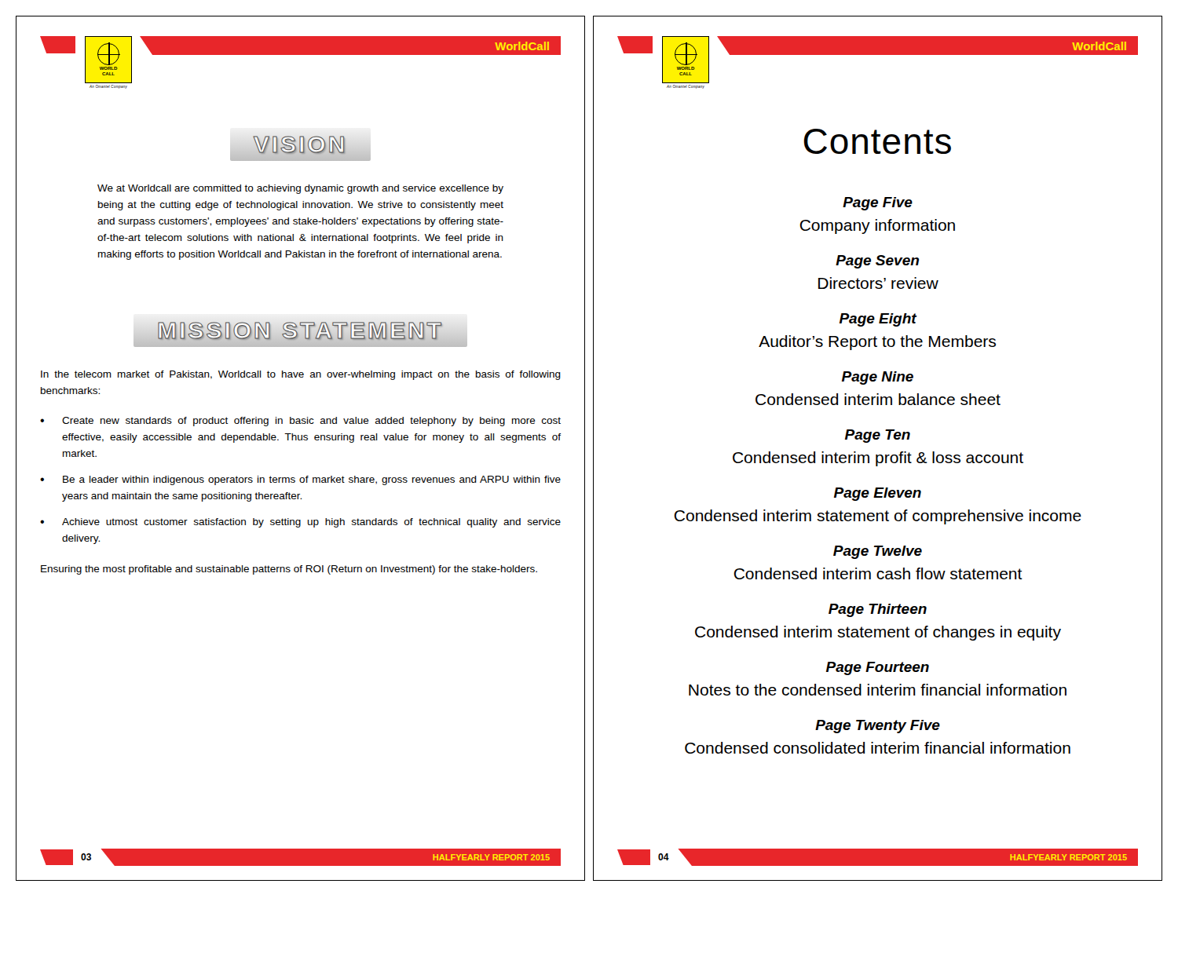WORLD
CALL
An Omantel Company
WorldCall
VISION
We at Worldcall are committed to achieving dynamic growth and service excellence by being at the cutting edge of technological innovation. We strive to consistently meet and surpass customers', employees' and stake-holders' expectations by offering state-of-the-art telecom solutions with national & international footprints. We feel pride in making efforts to position Worldcall and Pakistan in the forefront of international arena.
MISSION STATEMENT
In the telecom market of Pakistan, Worldcall to have an over-whelming impact on the basis of following benchmarks:
•Create new standards of product offering in basic and value added telephony by being more cost effective, easily accessible and dependable. Thus ensuring real value for money to all segments of market.
•Be a leader within indigenous operators in terms of market share, gross revenues and ARPU within five years and maintain the same positioning thereafter.
•Achieve utmost customer satisfaction by setting up high standards of technical quality and service delivery.
Ensuring the most profitable and sustainable patterns of ROI (Return on Investment) for the stake-holders.
03
HALFYEARLY REPORT 2015
WORLD
CALL
An Omantel Company
WorldCall
Contents
Page Five
Company information
Page Seven
Directors’ review
Page Eight
Auditor’s Report to the Members
Page Nine
Condensed interim balance sheet
Page Ten
Condensed interim profit & loss account
Page Eleven
Condensed interim statement of comprehensive income
Page Twelve
Condensed interim cash flow statement
Page Thirteen
Condensed interim statement of changes in equity
Page Fourteen
Notes to the condensed interim financial information
Page Twenty Five
Condensed consolidated interim financial information
04
HALFYEARLY REPORT 2015